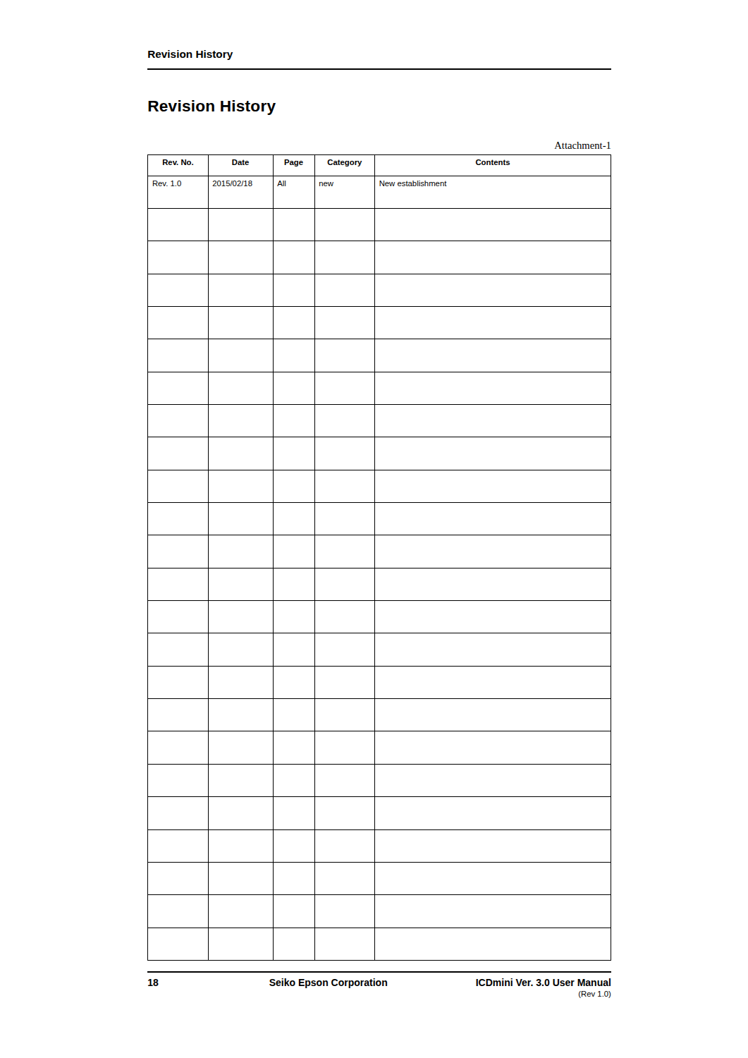Revision History
Revision History
Attachment-1
| Rev. No. | Date | Page | Category | Contents |
| --- | --- | --- | --- | --- |
| Rev. 1.0 | 2015/02/18 | All | new | New establishment |
18
Seiko Epson Corporation
ICDmini Ver. 3.0 User Manual
(Rev 1.0)